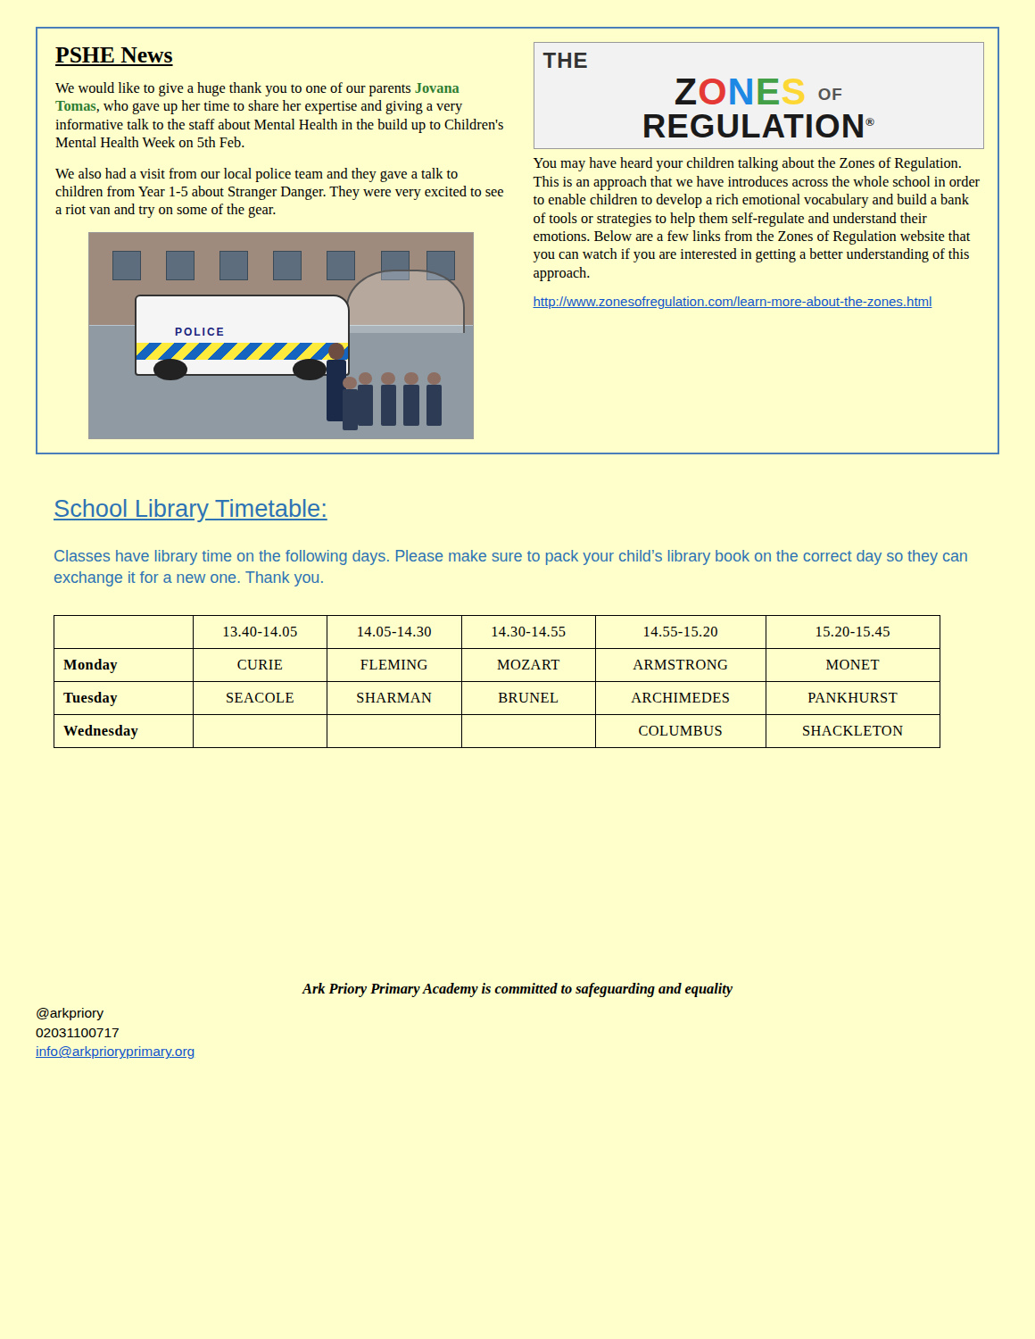PSHE News
We would like to give a huge thank you to one of our parents Jovana Tomas, who gave up her time to share her expertise and giving a very informative talk to the staff about Mental Health in the build up to Children's Mental Health Week on 5th Feb.
We also had a visit from our local police team and they gave a talk to children from Year 1-5 about Stranger Danger. They were very excited to see a riot van and try on some of the gear.
THE
ZONES OF
REGULATION®
You may have heard your children talking about the Zones of Regulation. This is an approach that we have introduces across the whole school in order to enable children to develop a rich emotional vocabulary and build a bank of tools or strategies to help them self-regulate and understand their emotions. Below are a few links from the Zones of Regulation website that you can watch if you are interested in getting a better understanding of this approach.
http://www.zonesofregulation.com/learn-more-about-the-zones.html
School Library Timetable:
Classes have library time on the following days. Please make sure to pack your child’s library book on the correct day so they can exchange it for a new one. Thank you.
| | 13.40-14.05 | 14.05-14.30 | 14.30-14.55 | 14.55-15.20 | 15.20-15.45 |
| --- | --- | --- | --- | --- | --- |
| Monday | CURIE | FLEMING | MOZART | ARMSTRONG | MONET |
| Tuesday | SEACOLE | SHARMAN | BRUNEL | ARCHIMEDES | PANKHURST |
| Wednesday | | | | COLUMBUS | SHACKLETON |
Ark Priory Primary Academy is committed to safeguarding and equality
@arkpriory
02031100717
info@arkprioryprimary.org